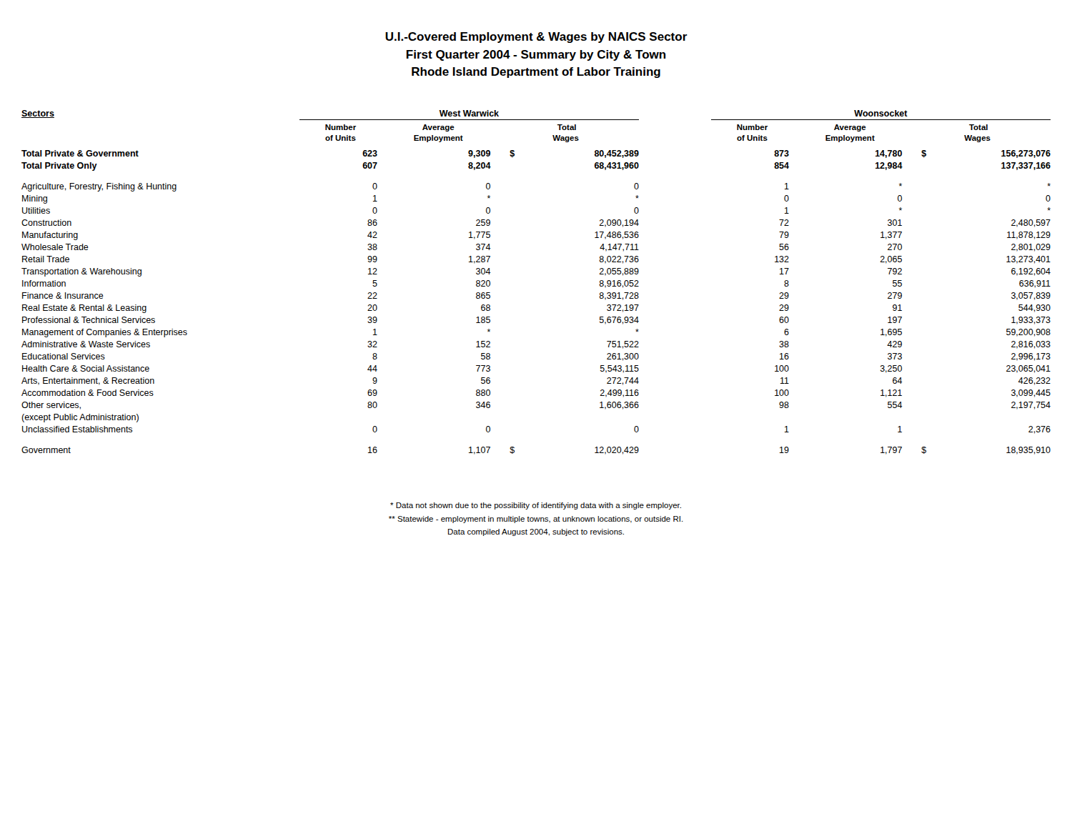U.I.-Covered Employment & Wages by NAICS Sector
First Quarter 2004 - Summary by City & Town
Rhode Island Department of Labor Training
| Sectors | West Warwick | | Woonsocket |
| | Number of Units | Average Employment | Total Wages | | Number of Units | Average Employment | Total Wages |
| Total Private & Government | 623 | 9,309 | $ | 80,452,389 | | 873 | 14,780 | $ | 156,273,076 |
| Total Private Only | 607 | 8,204 | | 68,431,960 | | 854 | 12,984 | | 137,337,166 |
| Agriculture, Forestry, Fishing & Hunting | 0 | 0 | | 0 | | 1 | * | | * |
| Mining | 1 | * | | * | | 0 | 0 | | 0 |
| Utilities | 0 | 0 | | 0 | | 1 | * | | * |
| Construction | 86 | 259 | | 2,090,194 | | 72 | 301 | | 2,480,597 |
| Manufacturing | 42 | 1,775 | | 17,486,536 | | 79 | 1,377 | | 11,878,129 |
| Wholesale Trade | 38 | 374 | | 4,147,711 | | 56 | 270 | | 2,801,029 |
| Retail Trade | 99 | 1,287 | | 8,022,736 | | 132 | 2,065 | | 13,273,401 |
| Transportation & Warehousing | 12 | 304 | | 2,055,889 | | 17 | 792 | | 6,192,604 |
| Information | 5 | 820 | | 8,916,052 | | 8 | 55 | | 636,911 |
| Finance & Insurance | 22 | 865 | | 8,391,728 | | 29 | 279 | | 3,057,839 |
| Real Estate & Rental & Leasing | 20 | 68 | | 372,197 | | 29 | 91 | | 544,930 |
| Professional & Technical Services | 39 | 185 | | 5,676,934 | | 60 | 197 | | 1,933,373 |
| Management of Companies & Enterprises | 1 | * | | * | | 6 | 1,695 | | 59,200,908 |
| Administrative & Waste Services | 32 | 152 | | 751,522 | | 38 | 429 | | 2,816,033 |
| Educational Services | 8 | 58 | | 261,300 | | 16 | 373 | | 2,996,173 |
| Health Care & Social Assistance | 44 | 773 | | 5,543,115 | | 100 | 3,250 | | 23,065,041 |
| Arts, Entertainment, & Recreation | 9 | 56 | | 272,744 | | 11 | 64 | | 426,232 |
| Accommodation & Food Services | 69 | 880 | | 2,499,116 | | 100 | 1,121 | | 3,099,445 |
| Other services, | 80 | 346 | | 1,606,366 | | 98 | 554 | | 2,197,754 |
| (except Public Administration) | | | | | | | | | |
| Unclassified Establishments | 0 | 0 | | 0 | | 1 | 1 | | 2,376 |
| Government | 16 | 1,107 | $ | 12,020,429 | | 19 | 1,797 | $ | 18,935,910 |
* Data not shown due to the possibility of identifying data with a single employer.
** Statewide - employment in multiple towns, at unknown locations, or outside RI.
Data compiled August 2004, subject to revisions.